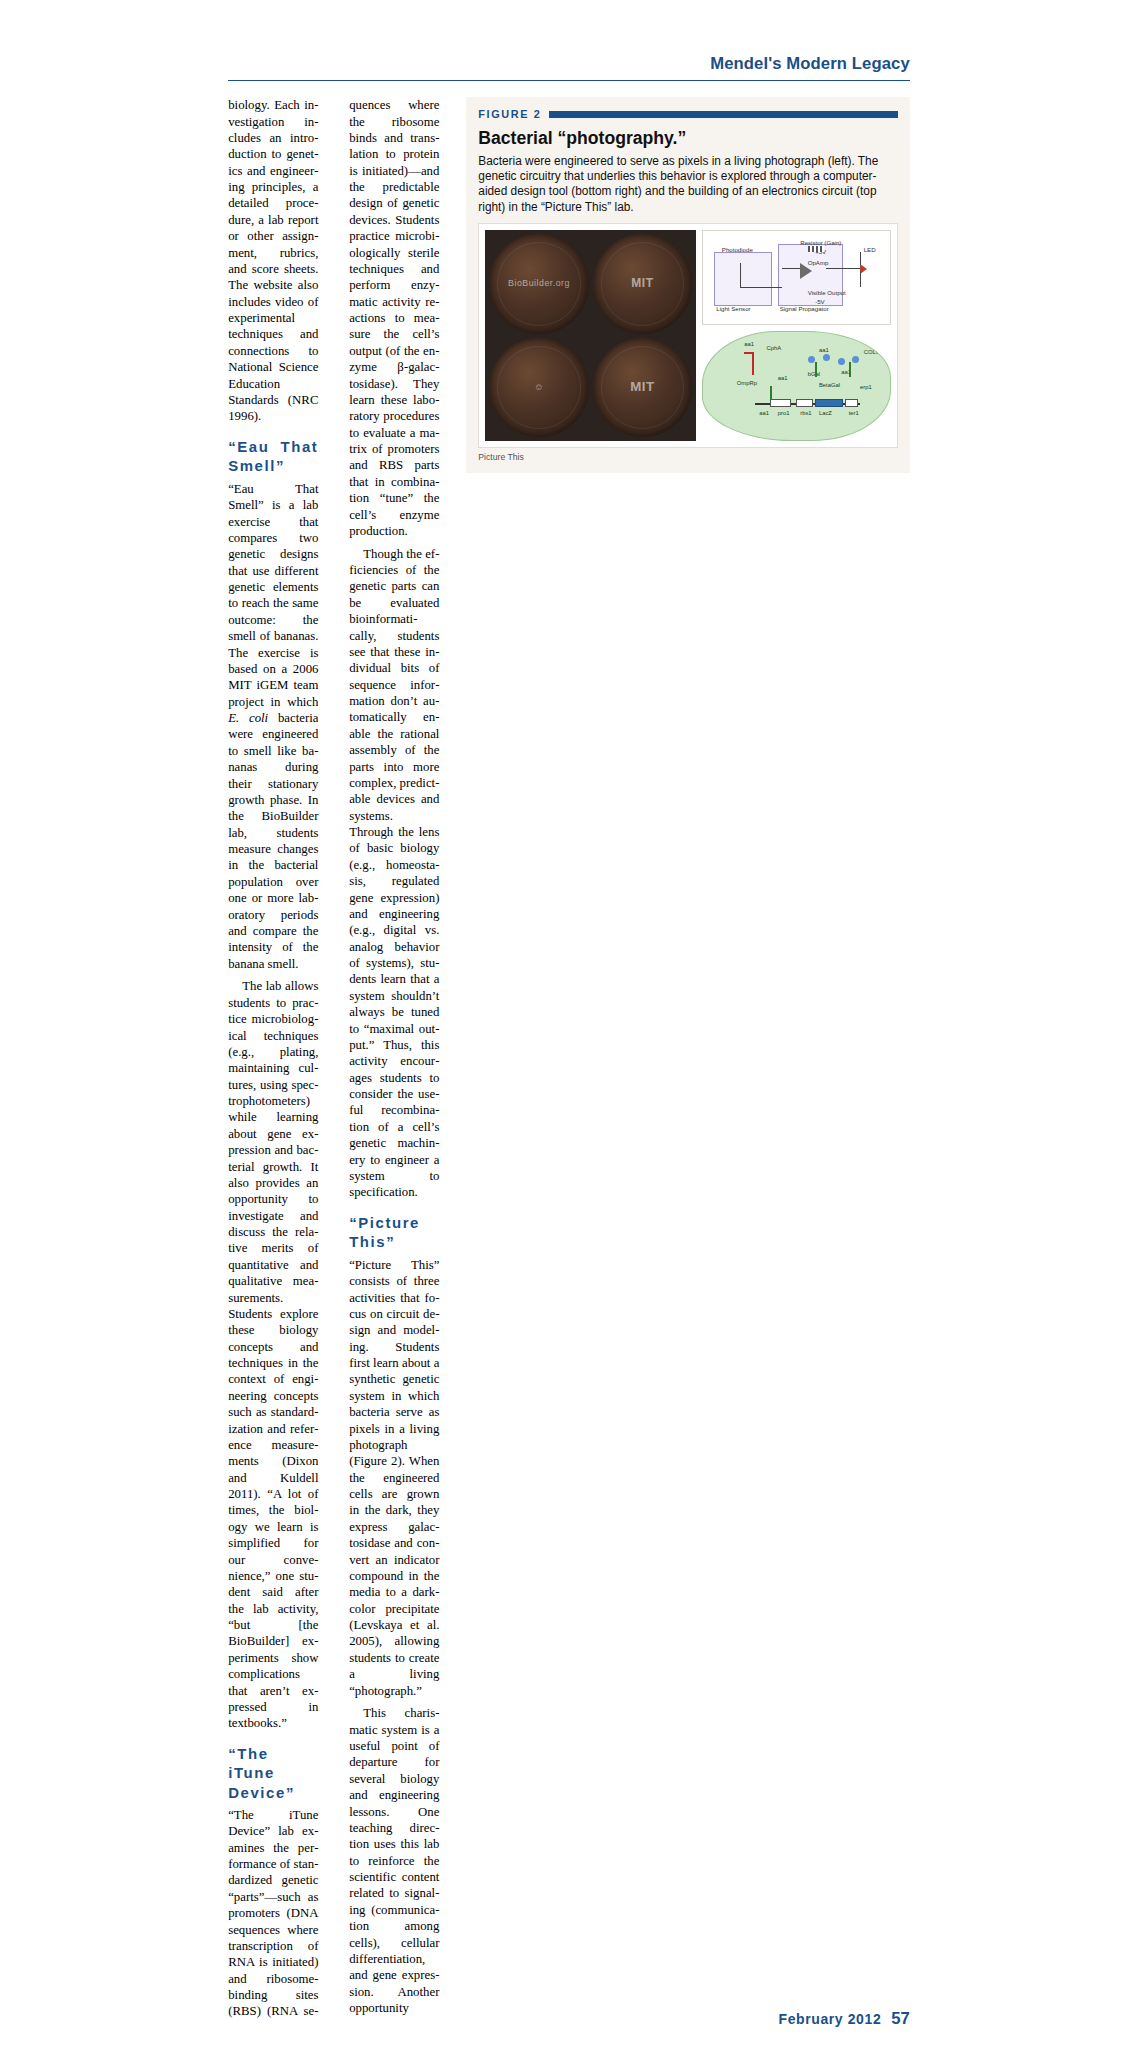Mendel's Modern Legacy
FIGURE 2
Bacterial “photography.”
Bacteria were engineered to serve as pixels in a living photograph (left). The genetic circuitry that underlies this behavior is explored through a computer-aided design tool (bottom right) and the building of an electronics circuit (top right) in the “Picture This” lab.
BioBuilder.org
MIT
☺
MIT
Light Sensor
Signal Propagator
Photodiode
Resistor (Gain)
+5V
LED
OpAmp
Visible Output
-5V
aa1
aa1
CphA
aa1
COLOR
OmpRp
aa1
bGal
aa1
BetaGal
erp1
aa1
pro1
rbs1
LacZ
ter1
Picture This
biology. Each investigation includes an introduction to genetics and engineering principles, a detailed procedure, a lab report or other assignment, rubrics, and score sheets. The website also includes video of experimental techniques and connections to National Science Education Standards (NRC 1996).
“Eau That Smell”
“Eau That Smell” is a lab exercise that compares two genetic designs that use different genetic elements to reach the same outcome: the smell of bananas. The exercise is based on a 2006 MIT iGEM team project in which E. coli bacteria were engineered to smell like bananas during their stationary growth phase. In the BioBuilder lab, students measure changes in the bacterial population over one or more laboratory periods and compare the intensity of the banana smell.
The lab allows students to practice microbiological techniques (e.g., plating, maintaining cultures, using spectrophotometers) while learning about gene expression and bacterial growth. It also provides an opportunity to investigate and discuss the relative merits of quantitative and qualitative measurements. Students explore these biology concepts and techniques in the context of engineering concepts such as standardization and reference measurements (Dixon and Kuldell 2011). “A lot of times, the biology we learn is simplified for our convenience,” one student said after the lab activity, “but [the BioBuilder] experiments show complications that aren’t expressed in textbooks.”
“The iTune Device”
“The iTune Device” lab examines the performance of standardized genetic “parts”—such as promoters (DNA sequences where transcription of RNA is initiated) and ribosome-binding sites (RBS) (RNA sequences where the ribosome binds and translation to protein is initiated)—and the predictable design of genetic devices. Students practice microbiologically sterile techniques and perform enzymatic activity reactions to measure the cell’s output (of the enzyme β-galactosidase). They learn these laboratory procedures to evaluate a matrix of promoters and RBS parts that in combination “tune” the cell’s enzyme production.
Though the efficiencies of the genetic parts can be evaluated bioinformatically, students see that these individual bits of sequence information don’t automatically enable the rational assembly of the parts into more complex, predictable devices and systems. Through the lens of basic biology (e.g., homeostasis, regulated gene expression) and engineering (e.g., digital vs. analog behavior of systems), students learn that a system shouldn’t always be tuned to “maximal output.” Thus, this activity encourages students to consider the useful recombination of a cell’s genetic machinery to engineer a system to specification.
“Picture This”
“Picture This” consists of three activities that focus on circuit design and modeling. Students first learn about a synthetic genetic system in which bacteria serve as pixels in a living photograph (Figure 2). When the engineered cells are grown in the dark, they express galactosidase and convert an indicator compound in the media to a dark-color precipitate (Levskaya et al. 2005), allowing students to create a living “photograph.”
This charismatic system is a useful point of departure for several biology and engineering lessons. One teaching direction uses this lab to reinforce the scientific content related to signaling (communication among cells), cellular differentiation, and gene expression. Another opportunity
February 201257